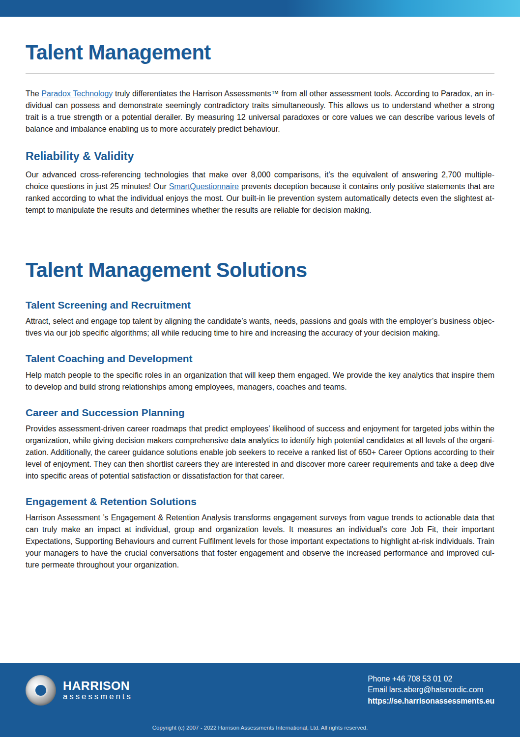Talent Management
The Paradox Technology truly differentiates the Harrison Assessments™ from all other assessment tools. According to Paradox, an individual can possess and demonstrate seemingly contradictory traits simultaneously. This allows us to understand whether a strong trait is a true strength or a potential derailer. By measuring 12 universal paradoxes or core values we can describe various levels of balance and imbalance enabling us to more accurately predict behaviour.
Reliability & Validity
Our advanced cross-referencing technologies that make over 8,000 comparisons, it's the equivalent of answering 2,700 multiple-choice questions in just 25 minutes! Our SmartQuestionnaire prevents deception because it contains only positive statements that are ranked according to what the individual enjoys the most. Our built-in lie prevention system automatically detects even the slightest attempt to manipulate the results and determines whether the results are reliable for decision making.
Talent Management Solutions
Talent Screening and Recruitment
Attract, select and engage top talent by aligning the candidate’s wants, needs, passions and goals with the employer’s business objectives via our job specific algorithms; all while reducing time to hire and increasing the accuracy of your decision making.
Talent Coaching and Development
Help match people to the specific roles in an organization that will keep them engaged. We provide the key analytics that inspire them to develop and build strong relationships among employees, managers, coaches and teams.
Career and Succession Planning
Provides assessment-driven career roadmaps that predict employees’ likelihood of success and enjoyment for targeted jobs within the organization, while giving decision makers comprehensive data analytics to identify high potential candidates at all levels of the organization. Additionally, the career guidance solutions enable job seekers to receive a ranked list of 650+ Career Options according to their level of enjoyment. They can then shortlist careers they are interested in and discover more career requirements and take a deep dive into specific areas of potential satisfaction or dissatisfaction for that career.
Engagement & Retention Solutions
Harrison Assessment ’s Engagement & Retention Analysis transforms engagement surveys from vague trends to actionable data that can truly make an impact at individual, group and organization levels. It measures an individual's core Job Fit, their important Expectations, Supporting Behaviours and current Fulfilment levels for those important expectations to highlight at-risk individuals. Train your managers to have the crucial conversations that foster engagement and observe the increased performance and improved culture permeate throughout your organization.
HARRISON assessments
Phone +46 708 53 01 02
Email lars.aberg@hatsnordic.com
https://se.harrisonassessments.eu
Copyright (c) 2007 - 2022 Harrison Assessments International, Ltd. All rights reserved.